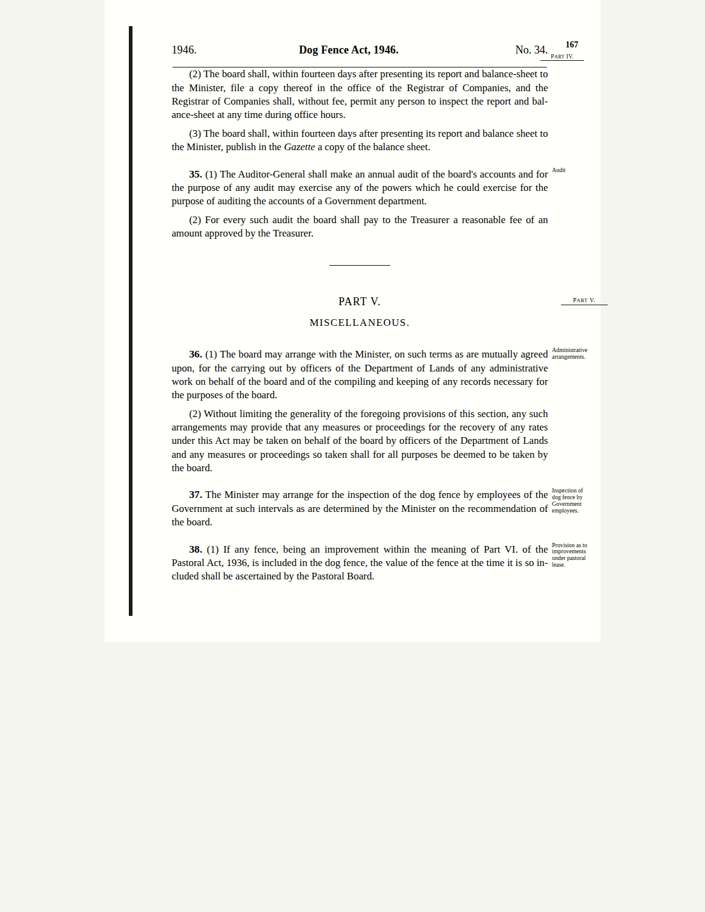1946.
Dog Fence Act, 1946.
No. 34.
167
PART IV.
(2) The board shall, within fourteen days after presenting its report and balance-sheet to the Minister, file a copy thereof in the office of the Registrar of Companies, and the Registrar of Companies shall, without fee, permit any person to inspect the report and balance-sheet at any time during office hours.
(3) The board shall, within fourteen days after presenting its report and balance sheet to the Minister, publish in the Gazette a copy of the balance sheet.
Audit 35. (1) The Auditor-General shall make an annual audit of the board's accounts and for the purpose of any audit may exercise any of the powers which he could exercise for the purpose of auditing the accounts of a Government department.
(2) For every such audit the board shall pay to the Treasurer a reasonable fee of an amount approved by the Treasurer.
PART V.
PART V.
MISCELLANEOUS.
Administrative
arrangements. 36. (1) The board may arrange with the Minister, on such terms as are mutually agreed upon, for the carrying out by officers of the Department of Lands of any administrative work on behalf of the board and of the compiling and keeping of any records necessary for the purposes of the board.
(2) Without limiting the generality of the foregoing provisions of this section, any such arrangements may provide that any measures or proceedings for the recovery of any rates under this Act may be taken on behalf of the board by officers of the Department of Lands and any measures or proceedings so taken shall for all purposes be deemed to be taken by the board.
Inspection of
dog fence by
Government
employees. 37. The Minister may arrange for the inspection of the dog fence by employees of the Government at such intervals as are determined by the Minister on the recommendation of the board.
Provision as to
improvements
under pastoral
lease. 38. (1) If any fence, being an improvement within the meaning of Part VI. of the Pastoral Act, 1936, is included in the dog fence, the value of the fence at the time it is so included shall be ascertained by the Pastoral Board.